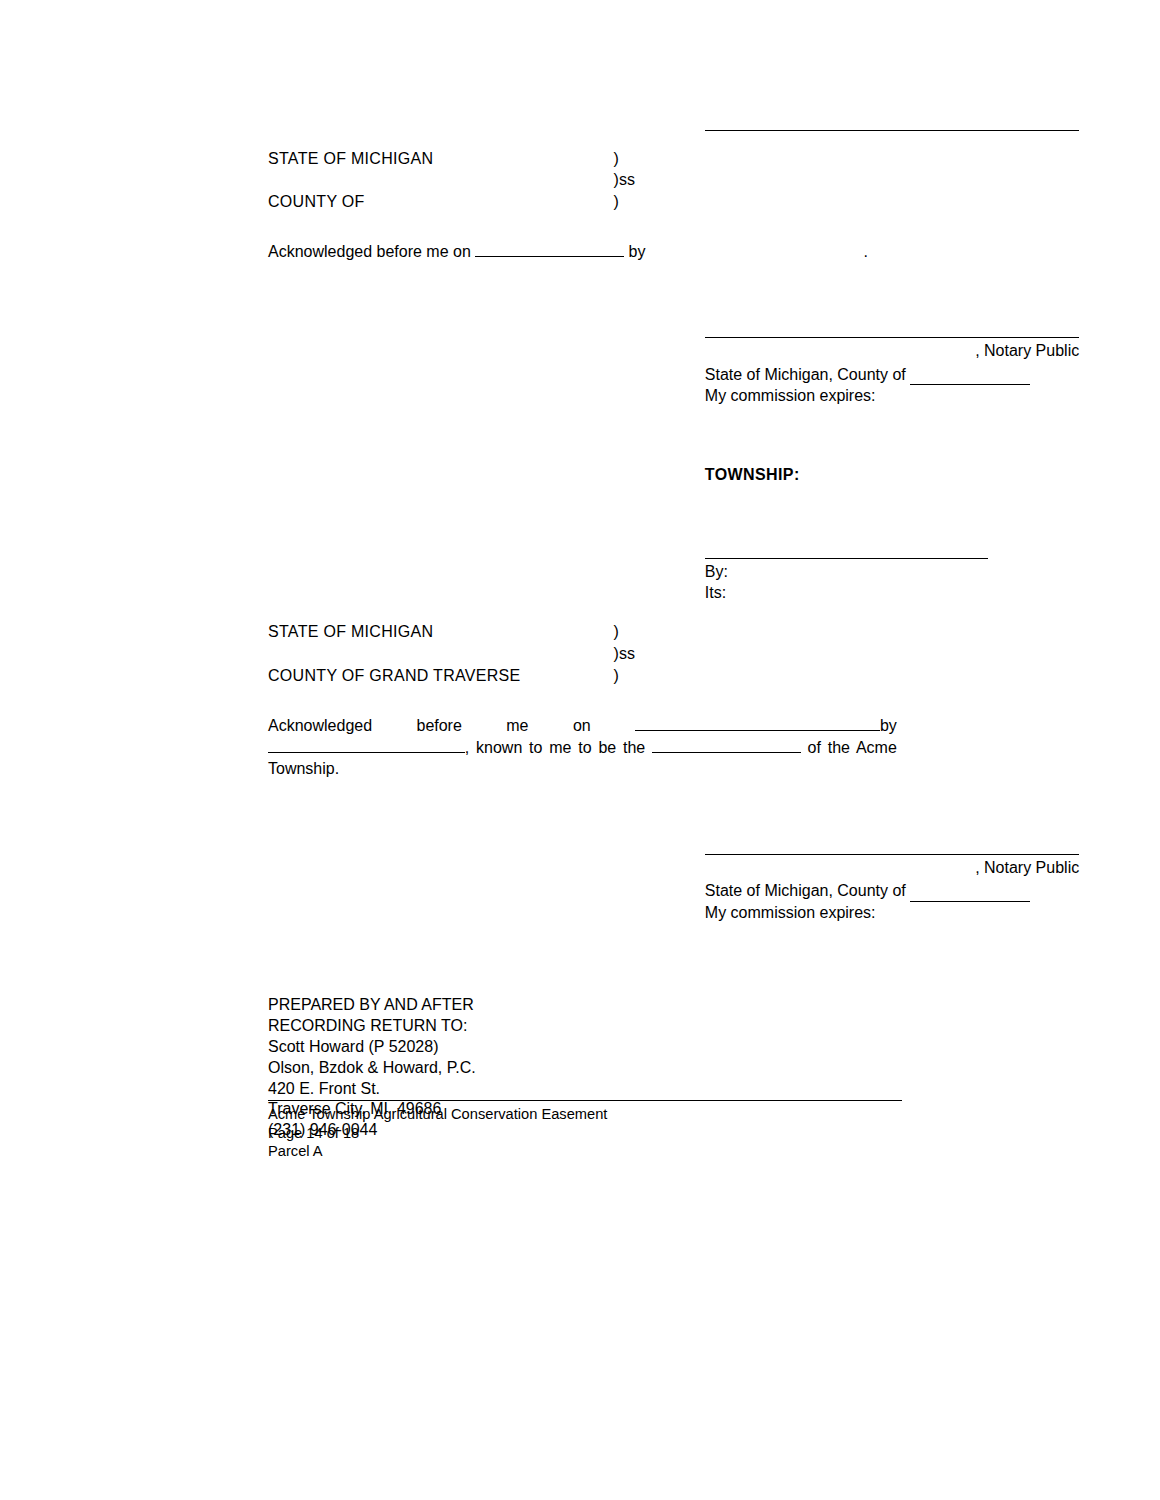| STATE OF MICHIGAN | ) |
| | )ss |
| COUNTY OF | ) |
Acknowledged before me on by .
, Notary Public
State of Michigan, County of
My commission expires:
TOWNSHIP:
By:
Its:
| STATE OF MICHIGAN | ) |
| | )ss |
| COUNTY OF GRAND TRAVERSE | ) |
Acknowledged before me on by , known to me to be the of the Acme Township.
, Notary Public
State of Michigan, County of
My commission expires:
PREPARED BY AND AFTER
RECORDING RETURN TO:
Scott Howard (P 52028)
Olson, Bzdok & Howard, P.C.
420 E. Front St.
Traverse City, MI 49686
(231) 946-0044
Acme Township Agricultural Conservation Easement
Page 14 of 18
Parcel A